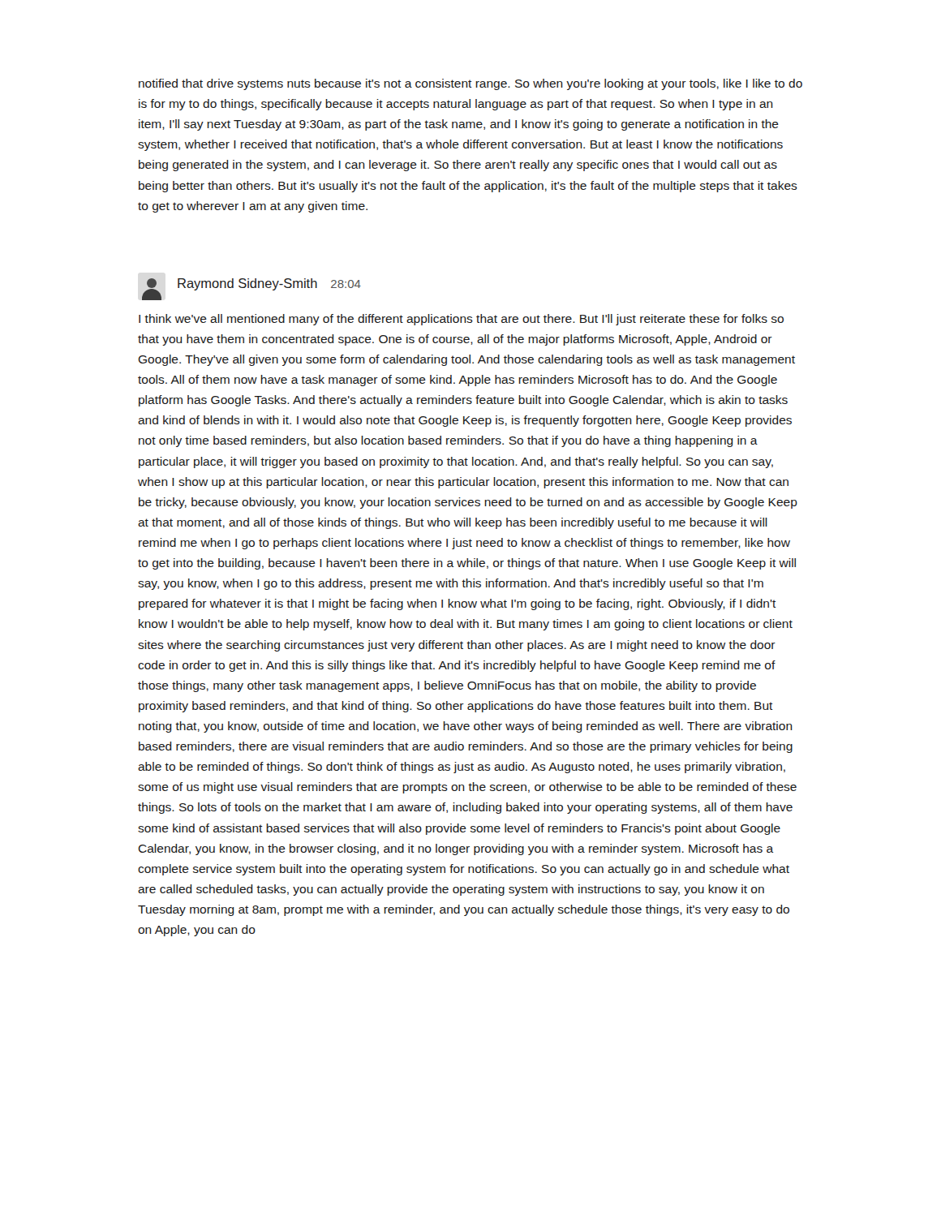notified that drive systems nuts because it's not a consistent range. So when you're looking at your tools, like I like to do is for my to do things, specifically because it accepts natural language as part of that request. So when I type in an item, I'll say next Tuesday at 9:30am, as part of the task name, and I know it's going to generate a notification in the system, whether I received that notification, that's a whole different conversation. But at least I know the notifications being generated in the system, and I can leverage it. So there aren't really any specific ones that I would call out as being better than others. But it's usually it's not the fault of the application, it's the fault of the multiple steps that it takes to get to wherever I am at any given time.
Raymond Sidney-Smith 28:04
I think we've all mentioned many of the different applications that are out there. But I'll just reiterate these for folks so that you have them in concentrated space. One is of course, all of the major platforms Microsoft, Apple, Android or Google. They've all given you some form of calendaring tool. And those calendaring tools as well as task management tools. All of them now have a task manager of some kind. Apple has reminders Microsoft has to do. And the Google platform has Google Tasks. And there's actually a reminders feature built into Google Calendar, which is akin to tasks and kind of blends in with it. I would also note that Google Keep is, is frequently forgotten here, Google Keep provides not only time based reminders, but also location based reminders. So that if you do have a thing happening in a particular place, it will trigger you based on proximity to that location. And, and that's really helpful. So you can say, when I show up at this particular location, or near this particular location, present this information to me. Now that can be tricky, because obviously, you know, your location services need to be turned on and as accessible by Google Keep at that moment, and all of those kinds of things. But who will keep has been incredibly useful to me because it will remind me when I go to perhaps client locations where I just need to know a checklist of things to remember, like how to get into the building, because I haven't been there in a while, or things of that nature. When I use Google Keep it will say, you know, when I go to this address, present me with this information. And that's incredibly useful so that I'm prepared for whatever it is that I might be facing when I know what I'm going to be facing, right. Obviously, if I didn't know I wouldn't be able to help myself, know how to deal with it. But many times I am going to client locations or client sites where the searching circumstances just very different than other places. As are I might need to know the door code in order to get in. And this is silly things like that. And it's incredibly helpful to have Google Keep remind me of those things, many other task management apps, I believe OmniFocus has that on mobile, the ability to provide proximity based reminders, and that kind of thing. So other applications do have those features built into them. But noting that, you know, outside of time and location, we have other ways of being reminded as well. There are vibration based reminders, there are visual reminders that are audio reminders. And so those are the primary vehicles for being able to be reminded of things. So don't think of things as just as audio. As Augusto noted, he uses primarily vibration, some of us might use visual reminders that are prompts on the screen, or otherwise to be able to be reminded of these things. So lots of tools on the market that I am aware of, including baked into your operating systems, all of them have some kind of assistant based services that will also provide some level of reminders to Francis's point about Google Calendar, you know, in the browser closing, and it no longer providing you with a reminder system. Microsoft has a complete service system built into the operating system for notifications. So you can actually go in and schedule what are called scheduled tasks, you can actually provide the operating system with instructions to say, you know it on Tuesday morning at 8am, prompt me with a reminder, and you can actually schedule those things, it's very easy to do on Apple, you can do